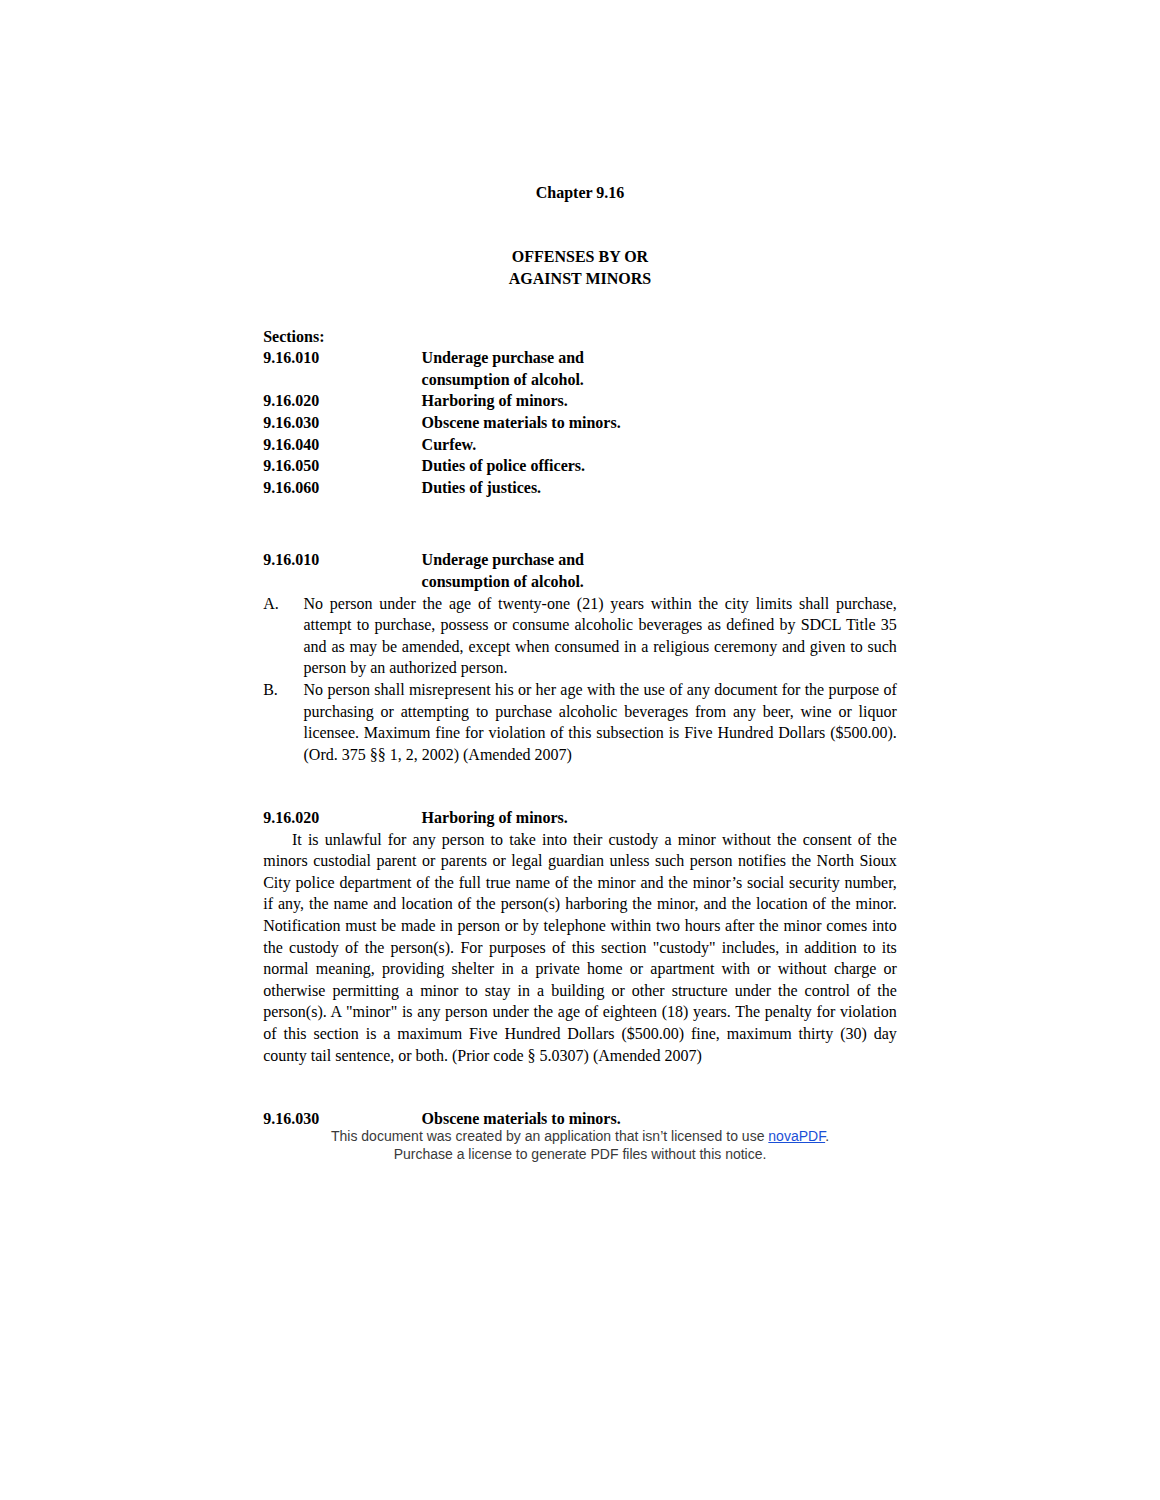Chapter 9.16
OFFENSES BY OR
AGAINST MINORS
Sections:
| 9.16.010 | Underage purchase and consumption of alcohol. |
| 9.16.020 | Harboring of minors. |
| 9.16.030 | Obscene materials to minors. |
| 9.16.040 | Curfew. |
| 9.16.050 | Duties of police officers. |
| 9.16.060 | Duties of justices. |
9.16.010 Underage purchase and
consumption of alcohol.
A. No person under the age of twenty-one (21) years within the city limits shall purchase, attempt to purchase, possess or consume alcoholic beverages as defined by SDCL Title 35 and as may be amended, except when consumed in a religious ceremony and given to such person by an authorized person.
B. No person shall misrepresent his or her age with the use of any document for the purpose of purchasing or attempting to purchase alcoholic beverages from any beer, wine or liquor licensee. Maximum fine for violation of this subsection is Five Hundred Dollars ($500.00). (Ord. 375 §§ 1, 2, 2002) (Amended 2007)
9.16.020 Harboring of minors.
It is unlawful for any person to take into their custody a minor without the consent of the minors custodial parent or parents or legal guardian unless such person notifies the North Sioux City police department of the full true name of the minor and the minor’s social security number, if any, the name and location of the person(s) harboring the minor, and the location of the minor. Notification must be made in person or by telephone within two hours after the minor comes into the custody of the person(s). For purposes of this section "custody" includes, in addition to its normal meaning, providing shelter in a private home or apartment with or without charge or otherwise permitting a minor to stay in a building or other structure under the control of the person(s). A "minor" is any person under the age of eighteen (18) years. The penalty for violation of this section is a maximum Five Hundred Dollars ($500.00) fine, maximum thirty (30) day county tail sentence, or both. (Prior code § 5.0307) (Amended 2007)
9.16.030 Obscene materials to minors.
This document was created by an application that isn’t licensed to use novaPDF.
Purchase a license to generate PDF files without this notice.